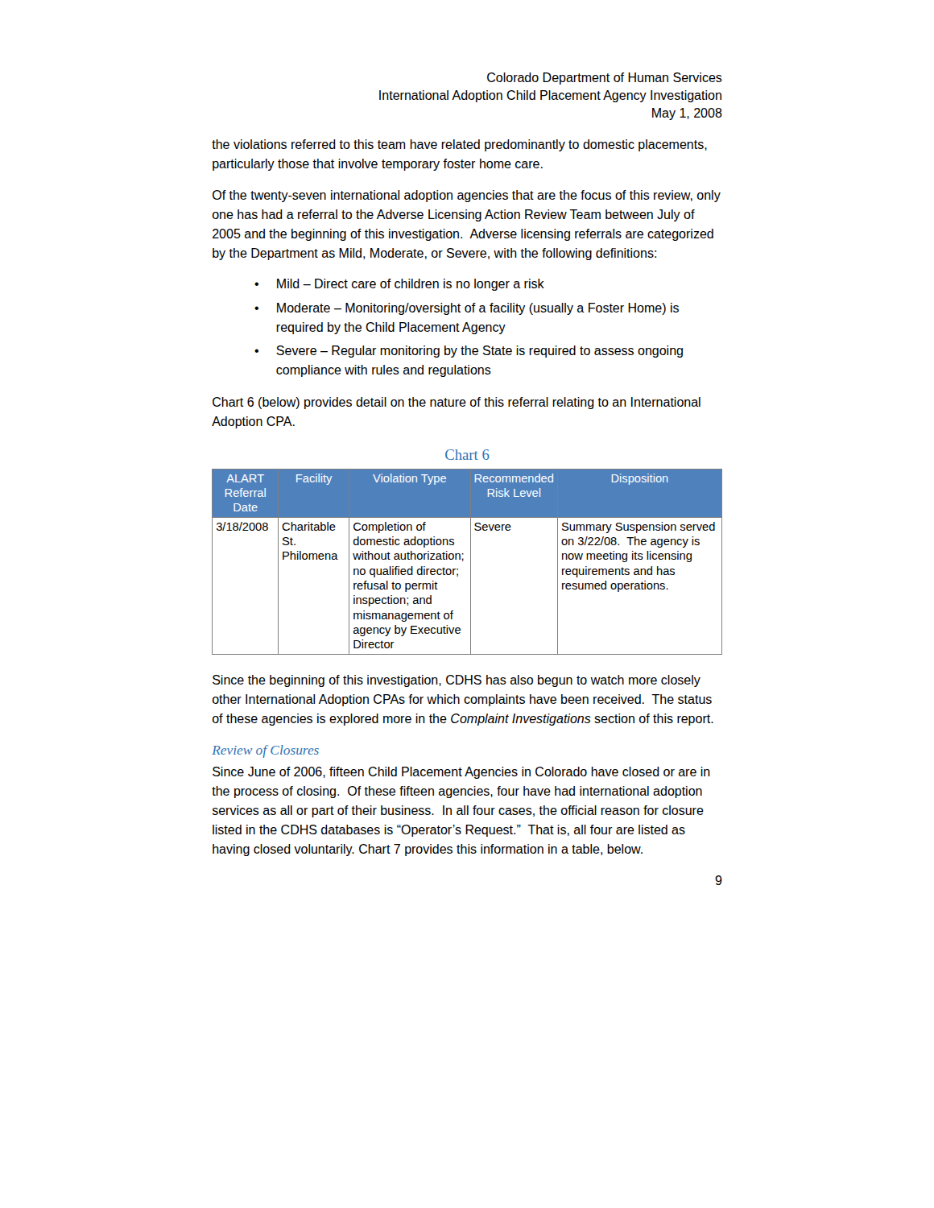Colorado Department of Human Services
International Adoption Child Placement Agency Investigation
May 1, 2008
the violations referred to this team have related predominantly to domestic placements, particularly those that involve temporary foster home care.
Of the twenty-seven international adoption agencies that are the focus of this review, only one has had a referral to the Adverse Licensing Action Review Team between July of 2005 and the beginning of this investigation. Adverse licensing referrals are categorized by the Department as Mild, Moderate, or Severe, with the following definitions:
Mild – Direct care of children is no longer a risk
Moderate – Monitoring/oversight of a facility (usually a Foster Home) is required by the Child Placement Agency
Severe – Regular monitoring by the State is required to assess ongoing compliance with rules and regulations
Chart 6 (below) provides detail on the nature of this referral relating to an International Adoption CPA.
Chart 6
| ALART Referral Date | Facility | Violation Type | Recommended Risk Level | Disposition |
| --- | --- | --- | --- | --- |
| 3/18/2008 | Charitable St. Philomena | Completion of domestic adoptions without authorization; no qualified director; refusal to permit inspection; and mismanagement of agency by Executive Director | Severe | Summary Suspension served on 3/22/08. The agency is now meeting its licensing requirements and has resumed operations. |
Since the beginning of this investigation, CDHS has also begun to watch more closely other International Adoption CPAs for which complaints have been received. The status of these agencies is explored more in the Complaint Investigations section of this report.
Review of Closures
Since June of 2006, fifteen Child Placement Agencies in Colorado have closed or are in the process of closing. Of these fifteen agencies, four have had international adoption services as all or part of their business. In all four cases, the official reason for closure listed in the CDHS databases is “Operator’s Request.” That is, all four are listed as having closed voluntarily. Chart 7 provides this information in a table, below.
9